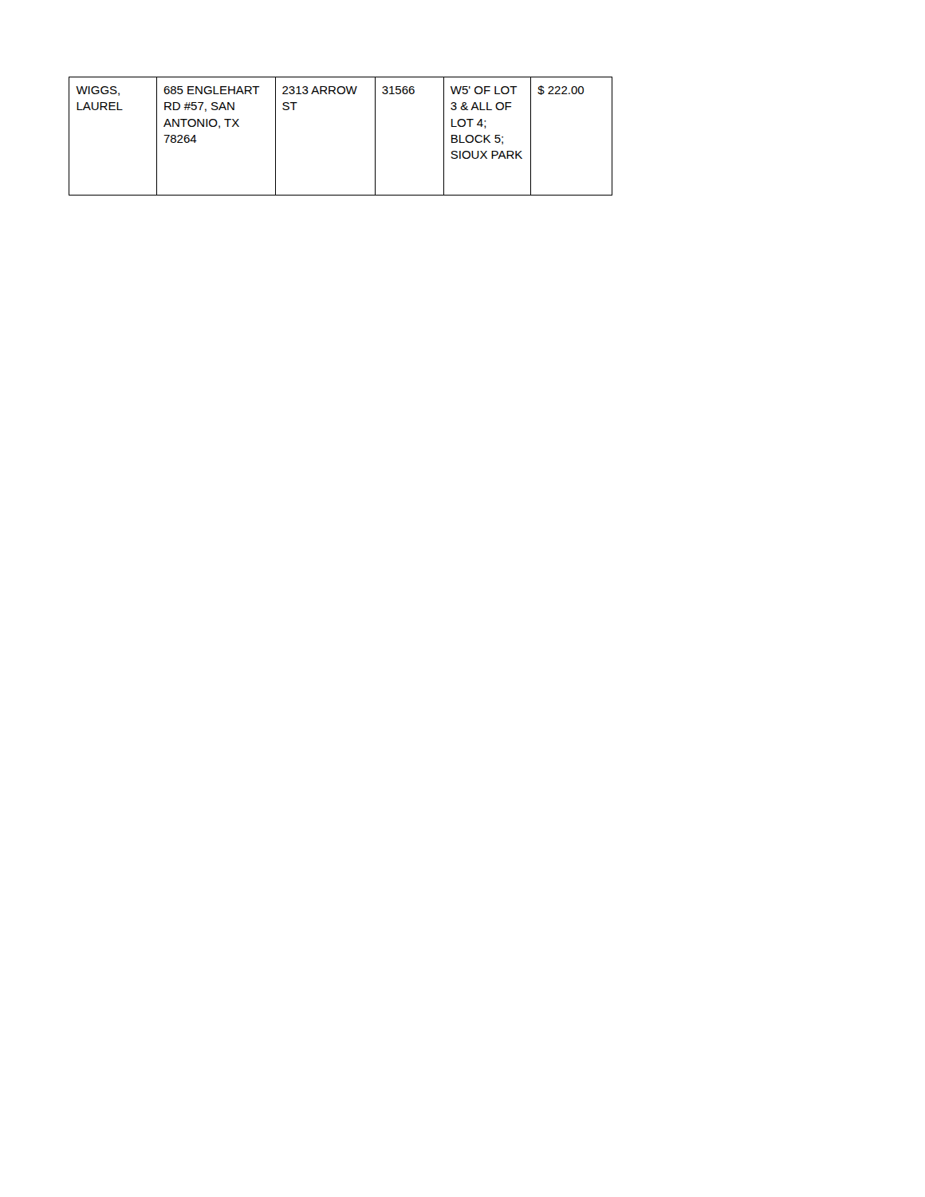| WIGGS, LAUREL | 685 ENGLEHART RD #57, SAN ANTONIO, TX 78264 | 2313 ARROW ST | 31566 | W5' OF LOT 3 & ALL OF LOT 4; BLOCK 5; SIOUX PARK | $ 222.00 |